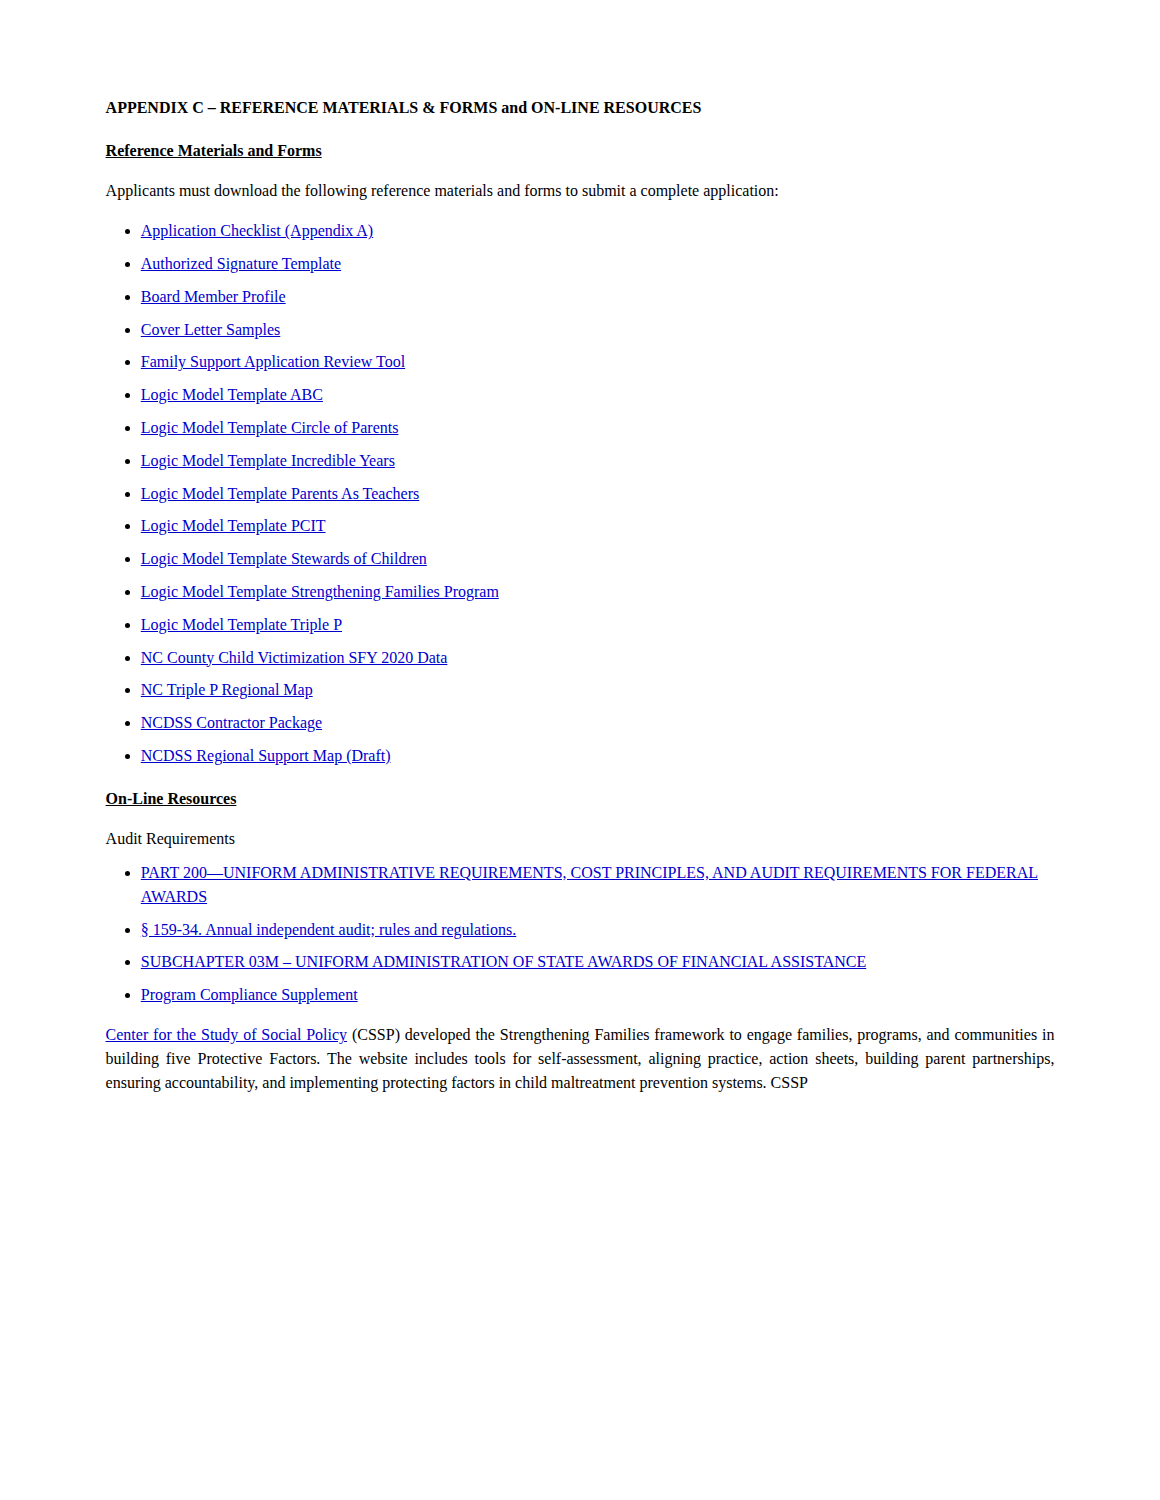APPENDIX C – REFERENCE MATERIALS & FORMS and ON-LINE RESOURCES
Reference Materials and Forms
Applicants must download the following reference materials and forms to submit a complete application:
Application Checklist (Appendix A)
Authorized Signature Template
Board Member Profile
Cover Letter Samples
Family Support Application Review Tool
Logic Model Template ABC
Logic Model Template Circle of Parents
Logic Model Template Incredible Years
Logic Model Template Parents As Teachers
Logic Model Template PCIT
Logic Model Template Stewards of Children
Logic Model Template Strengthening Families Program
Logic Model Template Triple P
NC County Child Victimization SFY 2020 Data
NC Triple P Regional Map
NCDSS Contractor Package
NCDSS Regional Support Map (Draft)
On-Line Resources
Audit Requirements
PART 200—UNIFORM ADMINISTRATIVE REQUIREMENTS, COST PRINCIPLES, AND AUDIT REQUIREMENTS FOR FEDERAL AWARDS
§ 159-34. Annual independent audit; rules and regulations.
SUBCHAPTER 03M – UNIFORM ADMINISTRATION OF STATE AWARDS OF FINANCIAL ASSISTANCE
Program Compliance Supplement
Center for the Study of Social Policy (CSSP) developed the Strengthening Families framework to engage families, programs, and communities in building five Protective Factors. The website includes tools for self-assessment, aligning practice, action sheets, building parent partnerships, ensuring accountability, and implementing protecting factors in child maltreatment prevention systems. CSSP